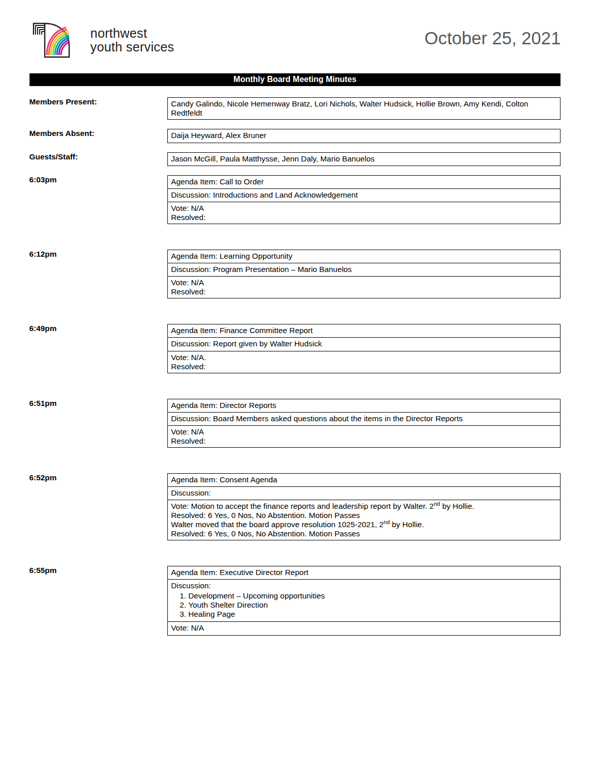northwest
youth services
October 25, 2021
Monthly Board Meeting Minutes
| Members Present: | Candy Galindo, Nicole Hemenway Bratz, Lori Nichols, Walter Hudsick, Hollie Brown, Amy Kendi, Colton Redtfeldt |
| Members Absent: | Daija Heyward, Alex Bruner |
| Guests/Staff: | Jason McGill, Paula Matthysse, Jenn Daly, Mario Banuelos |
| 6:03pm | Agenda Item: Call to Order Discussion: Introductions and Land Acknowledgement Vote: N/A Resolved: |
| 6:12pm | Agenda Item: Learning Opportunity Discussion: Program Presentation – Mario Banuelos Vote: N/A Resolved: |
| 6:49pm | Agenda Item: Finance Committee Report Discussion: Report given by Walter Hudsick Vote: N/A. Resolved: |
| 6:51pm | Agenda Item: Director Reports Discussion: Board Members asked questions about the items in the Director Reports Vote: N/A Resolved: |
| 6:52pm | Agenda Item: Consent Agenda Discussion: Vote: Motion to accept the finance reports and leadership report by Walter. 2 nd by Hollie. Resolved: 6 Yes, 0 Nos, No Abstention. Motion Passes Walter moved that the board approve resolution 1025-2021, 2 nd by Hollie. Resolved: 6 Yes, 0 Nos, No Abstention. Motion Passes |
| 6:55pm | Agenda Item: Executive Director Report Discussion: Development – Upcoming opportunities Youth Shelter Direction Healing Page Vote: N/A |